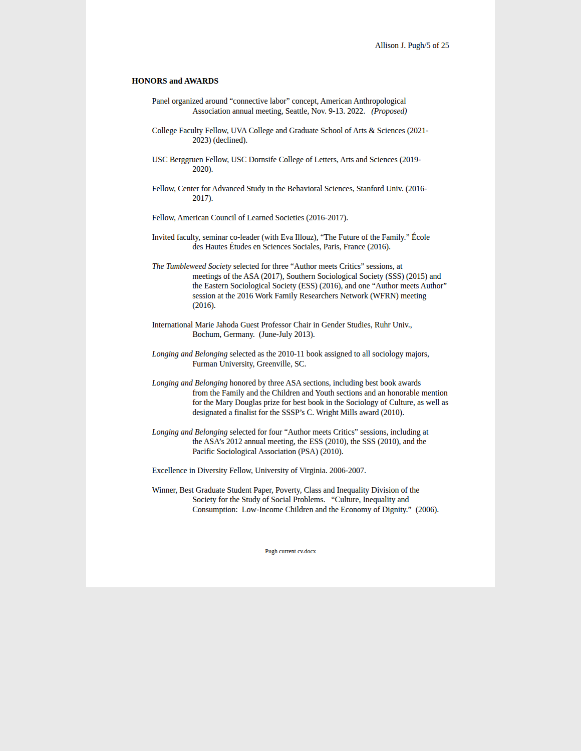Allison J. Pugh/5 of 25
HONORS and AWARDS
Panel organized around “connective labor” concept, American Anthropological Association annual meeting, Seattle, Nov. 9-13. 2022. (Proposed)
College Faculty Fellow, UVA College and Graduate School of Arts & Sciences (2021- 2023) (declined).
USC Berggruen Fellow, USC Dornsife College of Letters, Arts and Sciences (2019- 2020).
Fellow, Center for Advanced Study in the Behavioral Sciences, Stanford Univ. (2016- 2017).
Fellow, American Council of Learned Societies (2016-2017).
Invited faculty, seminar co-leader (with Eva Illouz), “The Future of the Family.” École des Hautes Études en Sciences Sociales, Paris, France (2016).
The Tumbleweed Society selected for three “Author meets Critics” sessions, at meetings of the ASA (2017), Southern Sociological Society (SSS) (2015) and the Eastern Sociological Society (ESS) (2016), and one “Author meets Author” session at the 2016 Work Family Researchers Network (WFRN) meeting (2016).
International Marie Jahoda Guest Professor Chair in Gender Studies, Ruhr Univ., Bochum, Germany. (June-July 2013).
Longing and Belonging selected as the 2010-11 book assigned to all sociology majors, Furman University, Greenville, SC.
Longing and Belonging honored by three ASA sections, including best book awards from the Family and the Children and Youth sections and an honorable mention for the Mary Douglas prize for best book in the Sociology of Culture, as well as designated a finalist for the SSSP’s C. Wright Mills award (2010).
Longing and Belonging selected for four “Author meets Critics” sessions, including at the ASA’s 2012 annual meeting, the ESS (2010), the SSS (2010), and the Pacific Sociological Association (PSA) (2010).
Excellence in Diversity Fellow, University of Virginia. 2006-2007.
Winner, Best Graduate Student Paper, Poverty, Class and Inequality Division of the Society for the Study of Social Problems. “Culture, Inequality and Consumption: Low-Income Children and the Economy of Dignity.” (2006).
Pugh current cv.docx